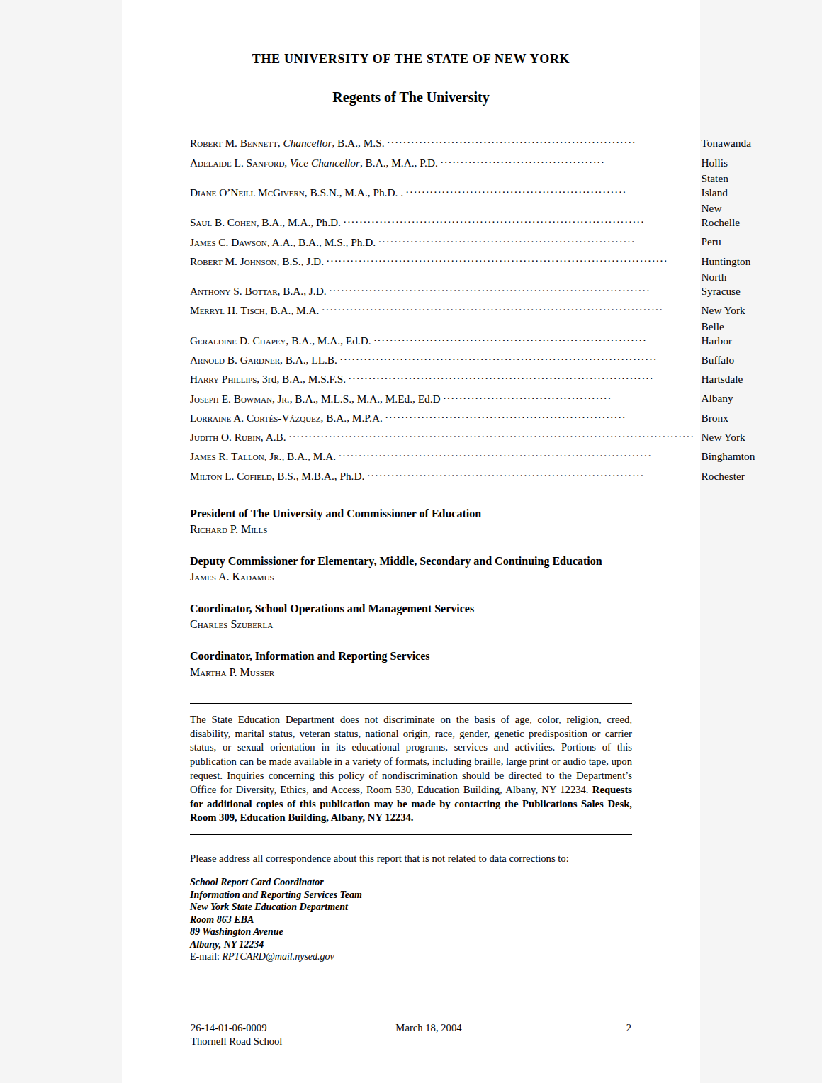THE UNIVERSITY OF THE STATE OF NEW YORK
Regents of The University
| Robert M. Bennett , Chancellor , B.A., M.S. .............................................................. | Tonawanda |
| Adelaide L. Sanford , Vice Chancellor , B.A., M.A., P.D. ......................................... | Hollis |
| Diane O’Neill McGivern , B.S.N., M.A., Ph.D. . ....................................................... | Staten Island |
| Saul B. Cohen , B.A., M.A., Ph.D. ........................................................................... | New Rochelle |
| James C. Dawson , A.A., B.A., M.S., Ph.D. ................................................................ | Peru |
| Robert M. Johnson , B.S., J.D. ..................................................................................... | Huntington |
| Anthony S. Bottar , B.A., J.D. ................................................................................ | North Syracuse |
| Merryl H. Tisch , B.A., M.A. ..................................................................................... | New York |
| Geraldine D. Chapey , B.A., M.A., Ed.D. .................................................................... | Belle Harbor |
| Arnold B. Gardner , B.A., LL.B. ............................................................................... | Buffalo |
| Harry Phillips , 3rd, B.A., M.S.F.S. ............................................................................ | Hartsdale |
| Joseph E. Bowman , Jr. , B.A., M.L.S., M.A., M.Ed., Ed.D .......................................... | Albany |
| Lorraine A. Cortés-Vázquez , B.A., M.P.A. ............................................................ | Bronx |
| Judith O. Rubin , A.B. ..................................................................................................... | New York |
| James R. Tallon , Jr. , B.A., M.A. .............................................................................. | Binghamton |
| Milton L. Cofield , B.S., M.B.A., Ph.D. ..................................................................... | Rochester |
President of The University and Commissioner of Education
Richard P. Mills
Deputy Commissioner for Elementary, Middle, Secondary and Continuing Education
James A. Kadamus
Coordinator, School Operations and Management Services
Charles Szuberla
Coordinator, Information and Reporting Services
Martha P. Musser
The State Education Department does not discriminate on the basis of age, color, religion, creed, disability, marital status, veteran status, national origin, race, gender, genetic predisposition or carrier status, or sexual orientation in its educational programs, services and activities. Portions of this publication can be made available in a variety of formats, including braille, large print or audio tape, upon request. Inquiries concerning this policy of nondiscrimination should be directed to the Department’s Office for Diversity, Ethics, and Access, Room 530, Education Building, Albany, NY 12234. Requests for additional copies of this publication may be made by contacting the Publications Sales Desk, Room 309, Education Building, Albany, NY 12234.
Please address all correspondence about this report that is not related to data corrections to:
School Report Card Coordinator
Information and Reporting Services Team
New York State Education Department
Room 863 EBA
89 Washington Avenue
Albany, NY 12234
E-mail: RPTCARD@mail.nysed.gov
| 26-14-01-06-0009 Thornell Road School | March 18, 2004 | 2 |